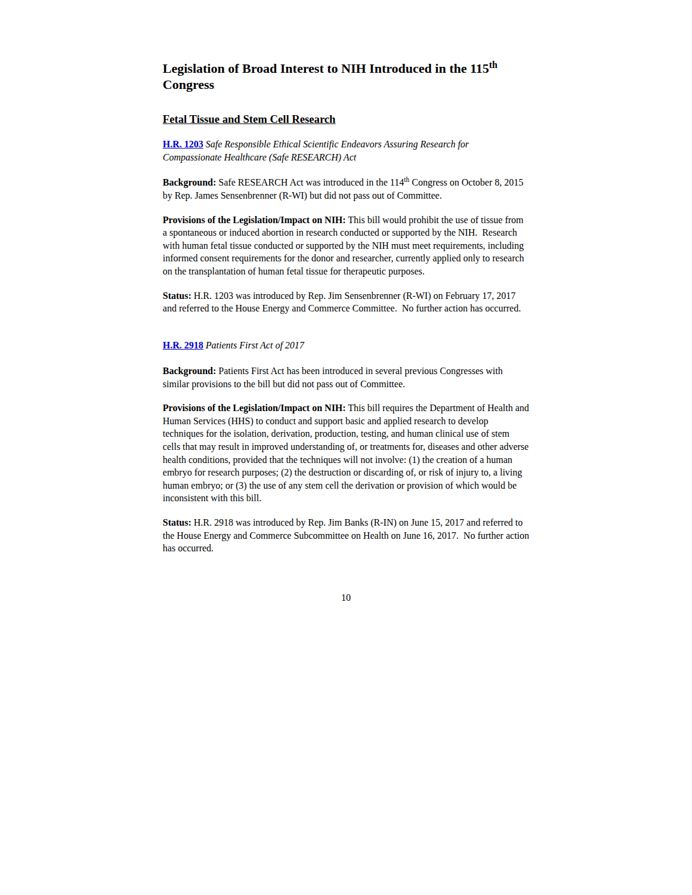Legislation of Broad Interest to NIH Introduced in the 115th Congress
Fetal Tissue and Stem Cell Research
H.R. 1203 Safe Responsible Ethical Scientific Endeavors Assuring Research for Compassionate Healthcare (Safe RESEARCH) Act
Background: Safe RESEARCH Act was introduced in the 114th Congress on October 8, 2015 by Rep. James Sensenbrenner (R-WI) but did not pass out of Committee.
Provisions of the Legislation/Impact on NIH: This bill would prohibit the use of tissue from a spontaneous or induced abortion in research conducted or supported by the NIH. Research with human fetal tissue conducted or supported by the NIH must meet requirements, including informed consent requirements for the donor and researcher, currently applied only to research on the transplantation of human fetal tissue for therapeutic purposes.
Status: H.R. 1203 was introduced by Rep. Jim Sensenbrenner (R-WI) on February 17, 2017 and referred to the House Energy and Commerce Committee. No further action has occurred.
H.R. 2918 Patients First Act of 2017
Background: Patients First Act has been introduced in several previous Congresses with similar provisions to the bill but did not pass out of Committee.
Provisions of the Legislation/Impact on NIH: This bill requires the Department of Health and Human Services (HHS) to conduct and support basic and applied research to develop techniques for the isolation, derivation, production, testing, and human clinical use of stem cells that may result in improved understanding of, or treatments for, diseases and other adverse health conditions, provided that the techniques will not involve: (1) the creation of a human embryo for research purposes; (2) the destruction or discarding of, or risk of injury to, a living human embryo; or (3) the use of any stem cell the derivation or provision of which would be inconsistent with this bill.
Status: H.R. 2918 was introduced by Rep. Jim Banks (R-IN) on June 15, 2017 and referred to the House Energy and Commerce Subcommittee on Health on June 16, 2017. No further action has occurred.
10